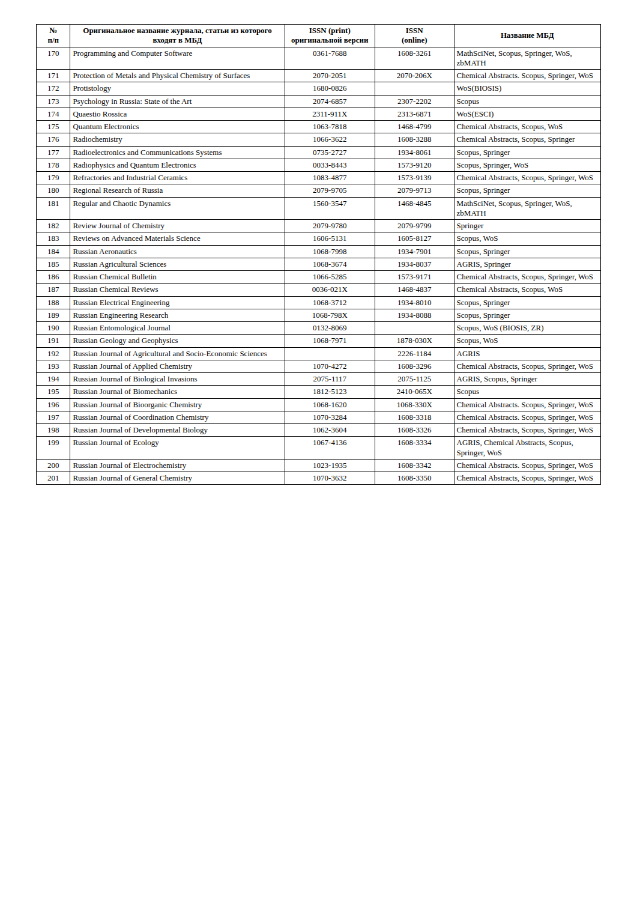| № п/п | Оригинальное название журнала, статьи из которого входят в МБД | ISSN (print) оригинальной версии | ISSN (online) | Название МБД |
| --- | --- | --- | --- | --- |
| 170 | Programming and Computer Software | 0361-7688 | 1608-3261 | MathSciNet, Scopus, Springer, WoS, zbMATH |
| 171 | Protection of Metals and Physical Chemistry of Surfaces | 2070-2051 | 2070-206X | Chemical Abstracts. Scopus, Springer, WoS |
| 172 | Protistology | 1680-0826 | | WoS(BIOSIS) |
| 173 | Psychology in Russia: State of the Art | 2074-6857 | 2307-2202 | Scopus |
| 174 | Quaestio Rossica | 2311-911X | 2313-6871 | WoS(ESCI) |
| 175 | Quantum Electronics | 1063-7818 | 1468-4799 | Chemical Abstracts, Scopus, WoS |
| 176 | Radiochemistry | 1066-3622 | 1608-3288 | Chemical Abstracts, Scopus, Springer |
| 177 | Radioelectronics and Communications Systems | 0735-2727 | 1934-8061 | Scopus, Springer |
| 178 | Radiophysics and Quantum Electronics | 0033-8443 | 1573-9120 | Scopus, Springer, WoS |
| 179 | Refractories and Industrial Ceramics | 1083-4877 | 1573-9139 | Chemical Abstracts, Scopus, Springer, WoS |
| 180 | Regional Research of Russia | 2079-9705 | 2079-9713 | Scopus, Springer |
| 181 | Regular and Chaotic Dynamics | 1560-3547 | 1468-4845 | MathSciNet, Scopus, Springer, WoS, zbMATH |
| 182 | Review Journal of Chemistry | 2079-9780 | 2079-9799 | Springer |
| 183 | Reviews on Advanced Materials Science | 1606-5131 | 1605-8127 | Scopus, WoS |
| 184 | Russian Aeronautics | 1068-7998 | 1934-7901 | Scopus, Springer |
| 185 | Russian Agricultural Sciences | 1068-3674 | 1934-8037 | AGRIS, Springer |
| 186 | Russian Chemical Bulletin | 1066-5285 | 1573-9171 | Chemical Abstracts, Scopus, Springer, WoS |
| 187 | Russian Chemical Reviews | 0036-021X | 1468-4837 | Chemical Abstracts, Scopus, WoS |
| 188 | Russian Electrical Engineering | 1068-3712 | 1934-8010 | Scopus, Springer |
| 189 | Russian Engineering Research | 1068-798X | 1934-8088 | Scopus, Springer |
| 190 | Russian Entomological Journal | 0132-8069 | | Scopus, WoS (BIOSIS, ZR) |
| 191 | Russian Geology and Geophysics | 1068-7971 | 1878-030X | Scopus, WoS |
| 192 | Russian Journal of Agricultural and Socio-Economic Sciences | | 2226-1184 | AGRIS |
| 193 | Russian Journal of Applied Chemistry | 1070-4272 | 1608-3296 | Chemical Abstracts, Scopus, Springer, WoS |
| 194 | Russian Journal of Biological Invasions | 2075-1117 | 2075-1125 | AGRIS, Scopus, Springer |
| 195 | Russian Journal of Biomechanics | 1812-5123 | 2410-065X | Scopus |
| 196 | Russian Journal of Bioorganic Chemistry | 1068-1620 | 1068-330X | Chemical Abstracts. Scopus, Springer, WoS |
| 197 | Russian Journal of Coordination Chemistry | 1070-3284 | 1608-3318 | Chemical Abstracts. Scopus, Springer, WoS |
| 198 | Russian Journal of Developmental Biology | 1062-3604 | 1608-3326 | Chemical Abstracts, Scopus, Springer, WoS |
| 199 | Russian Journal of Ecology | 1067-4136 | 1608-3334 | AGRIS, Chemical Abstracts, Scopus, Springer, WoS |
| 200 | Russian Journal of Electrochemistry | 1023-1935 | 1608-3342 | Chemical Abstracts. Scopus, Springer, WoS |
| 201 | Russian Journal of General Chemistry | 1070-3632 | 1608-3350 | Chemical Abstracts, Scopus, Springer, WoS |